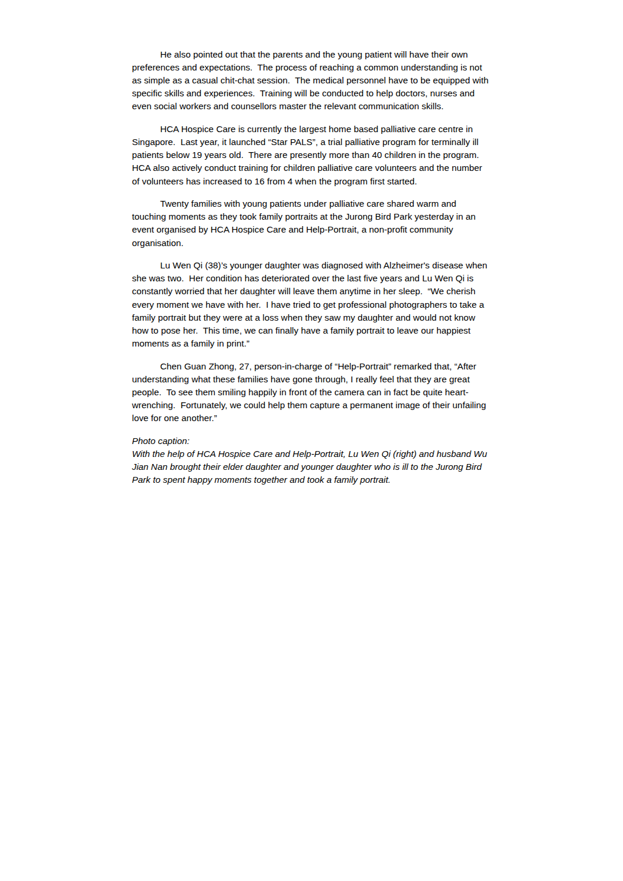He also pointed out that the parents and the young patient will have their own preferences and expectations. The process of reaching a common understanding is not as simple as a casual chit-chat session. The medical personnel have to be equipped with specific skills and experiences. Training will be conducted to help doctors, nurses and even social workers and counsellors master the relevant communication skills.
HCA Hospice Care is currently the largest home based palliative care centre in Singapore. Last year, it launched “Star PALS”, a trial palliative program for terminally ill patients below 19 years old. There are presently more than 40 children in the program. HCA also actively conduct training for children palliative care volunteers and the number of volunteers has increased to 16 from 4 when the program first started.
Twenty families with young patients under palliative care shared warm and touching moments as they took family portraits at the Jurong Bird Park yesterday in an event organised by HCA Hospice Care and Help-Portrait, a non-profit community organisation.
Lu Wen Qi (38)’s younger daughter was diagnosed with Alzheimer's disease when she was two. Her condition has deteriorated over the last five years and Lu Wen Qi is constantly worried that her daughter will leave them anytime in her sleep. “We cherish every moment we have with her. I have tried to get professional photographers to take a family portrait but they were at a loss when they saw my daughter and would not know how to pose her. This time, we can finally have a family portrait to leave our happiest moments as a family in print.”
Chen Guan Zhong, 27, person-in-charge of “Help-Portrait” remarked that, “After understanding what these families have gone through, I really feel that they are great people. To see them smiling happily in front of the camera can in fact be quite heart-wrenching. Fortunately, we could help them capture a permanent image of their unfailing love for one another.”
Photo caption:
With the help of HCA Hospice Care and Help-Portrait, Lu Wen Qi (right) and husband Wu Jian Nan brought their elder daughter and younger daughter who is ill to the Jurong Bird Park to spent happy moments together and took a family portrait.